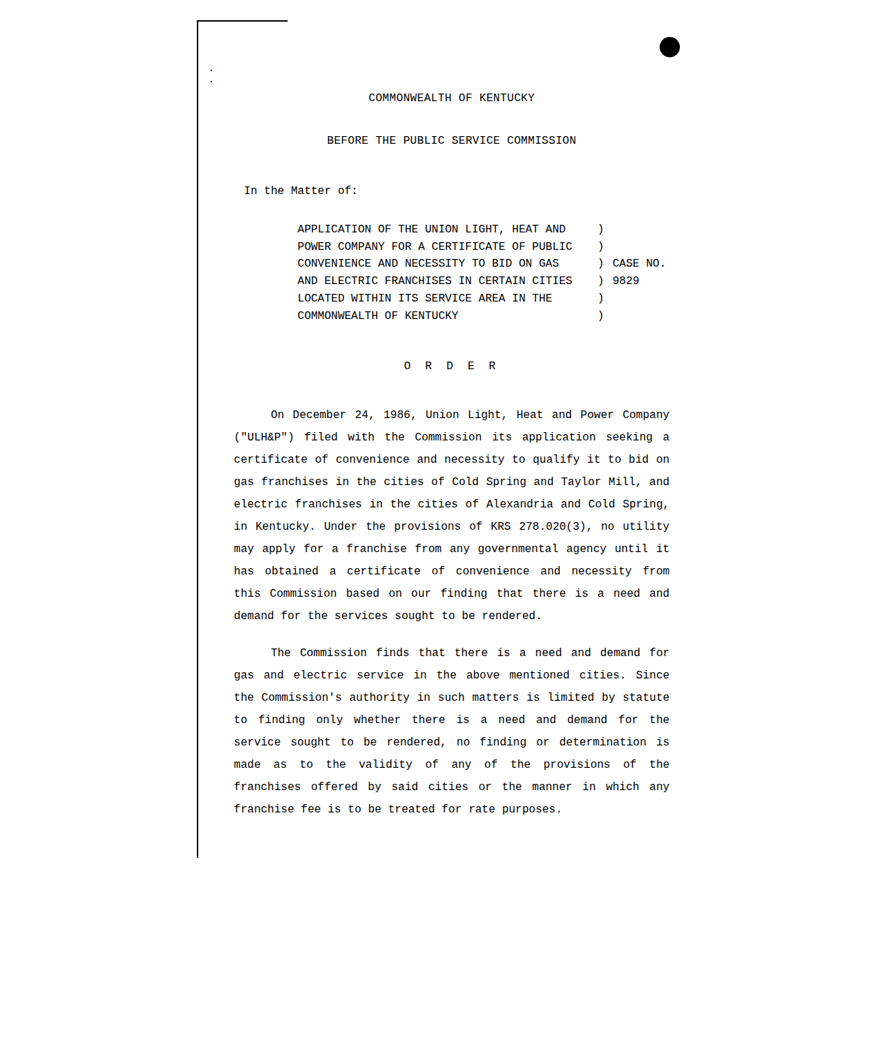.
.
COMMONWEALTH OF KENTUCKY
BEFORE THE PUBLIC SERVICE COMMISSION
In the Matter of:
| APPLICATION OF THE UNION LIGHT, HEAT AND | ) | |
| POWER COMPANY FOR A CERTIFICATE OF PUBLIC | ) | |
| CONVENIENCE AND NECESSITY TO BID ON GAS | ) | CASE NO. |
| AND ELECTRIC FRANCHISES IN CERTAIN CITIES | ) | 9829 |
| LOCATED WITHIN ITS SERVICE AREA IN THE | ) | |
| COMMONWEALTH OF KENTUCKY | ) | |
O R D E R
On December 24, 1986, Union Light, Heat and Power Company ("ULH&P") filed with the Commission its application seeking a certificate of convenience and necessity to qualify it to bid on gas franchises in the cities of Cold Spring and Taylor Mill, and electric franchises in the cities of Alexandria and Cold Spring, in Kentucky. Under the provisions of KRS 278.020(3), no utility may apply for a franchise from any governmental agency until it has obtained a certificate of convenience and necessity from this Commission based on our finding that there is a need and demand for the services sought to be rendered.
The Commission finds that there is a need and demand for gas and electric service in the above mentioned cities. Since the Commission's authority in such matters is limited by statute to finding only whether there is a need and demand for the service sought to be rendered, no finding or determination is made as to the validity of any of the provisions of the franchises offered by said cities or the manner in which any franchise fee is to be treated for rate purposes.